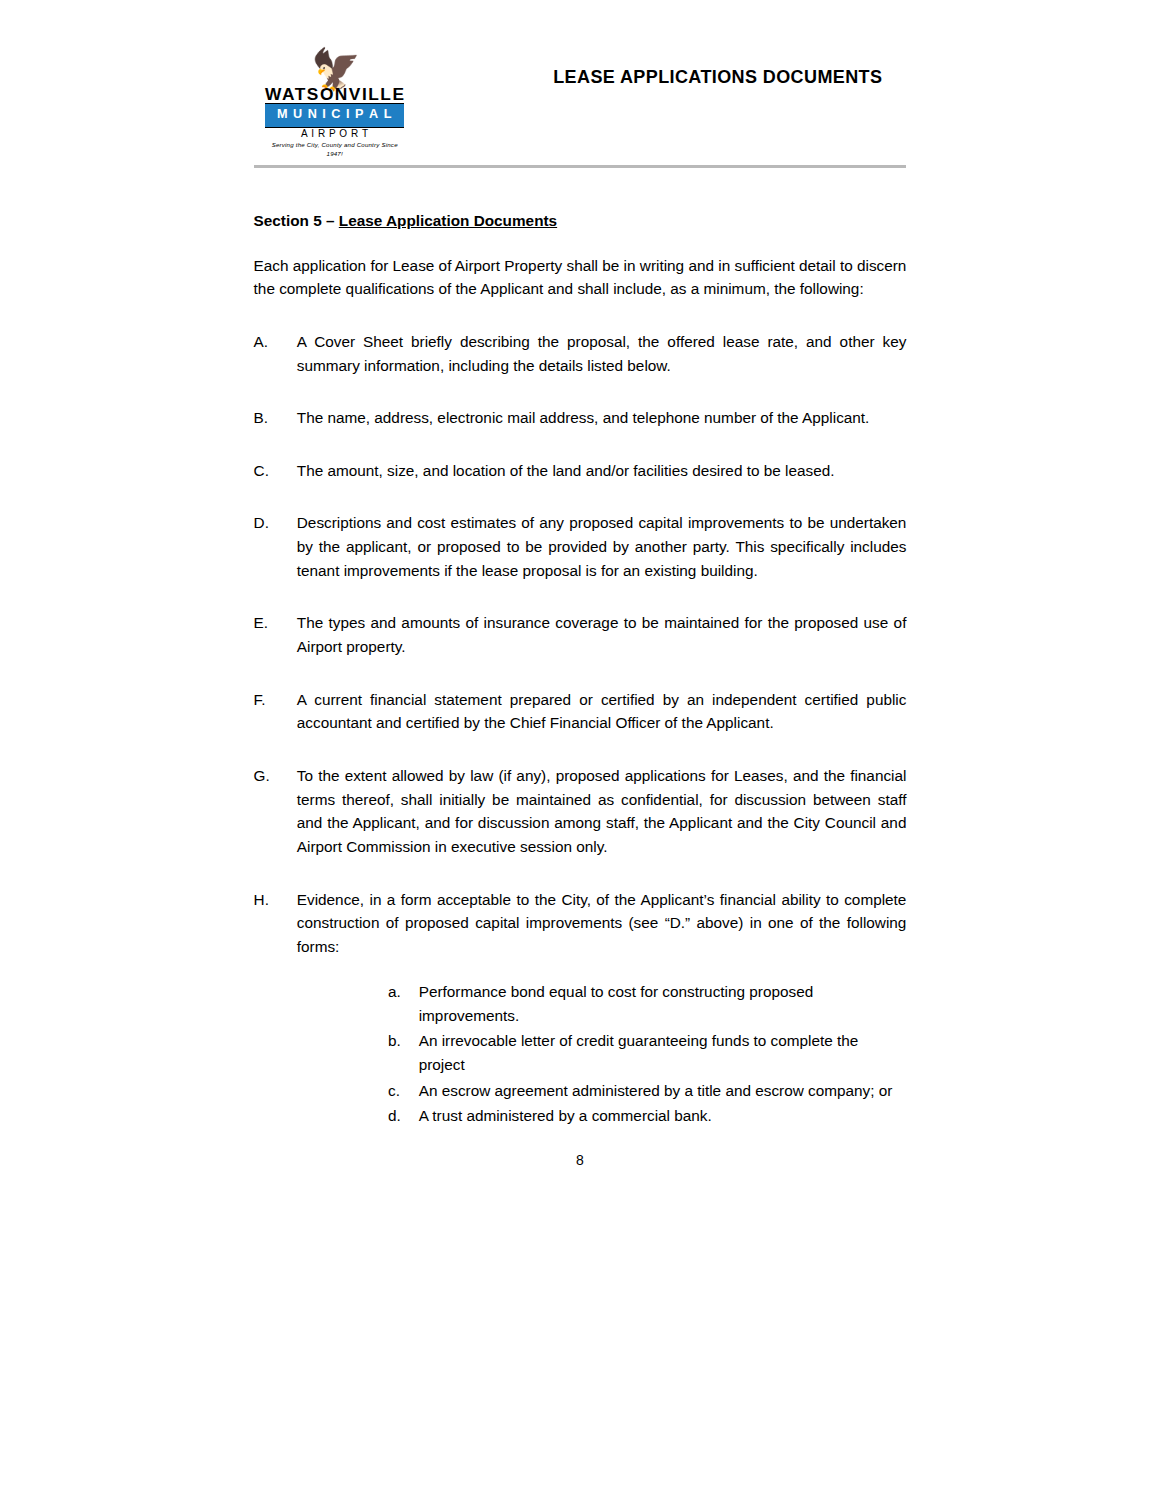🦅
WATSONVILLE
M U N I C I P A L
A I R P O R T
Serving the City, County and Country Since 1947!
LEASE APPLICATIONS DOCUMENTS
Section 5 – Lease Application Documents
Each application for Lease of Airport Property shall be in writing and in sufficient detail to discern the complete qualifications of the Applicant and shall include, as a minimum, the following:
A. A Cover Sheet briefly describing the proposal, the offered lease rate, and other key summary information, including the details listed below.
B. The name, address, electronic mail address, and telephone number of the Applicant.
C. The amount, size, and location of the land and/or facilities desired to be leased.
D. Descriptions and cost estimates of any proposed capital improvements to be undertaken by the applicant, or proposed to be provided by another party. This specifically includes tenant improvements if the lease proposal is for an existing building.
E. The types and amounts of insurance coverage to be maintained for the proposed use of Airport property.
F. A current financial statement prepared or certified by an independent certified public accountant and certified by the Chief Financial Officer of the Applicant.
G. To the extent allowed by law (if any), proposed applications for Leases, and the financial terms thereof, shall initially be maintained as confidential, for discussion between staff and the Applicant, and for discussion among staff, the Applicant and the City Council and Airport Commission in executive session only.
H. Evidence, in a form acceptable to the City, of the Applicant’s financial ability to complete construction of proposed capital improvements (see “D.” above) in one of the following forms:
a. Performance bond equal to cost for constructing proposed improvements.
b. An irrevocable letter of credit guaranteeing funds to complete the project
c. An escrow agreement administered by a title and escrow company; or
d. A trust administered by a commercial bank.
8